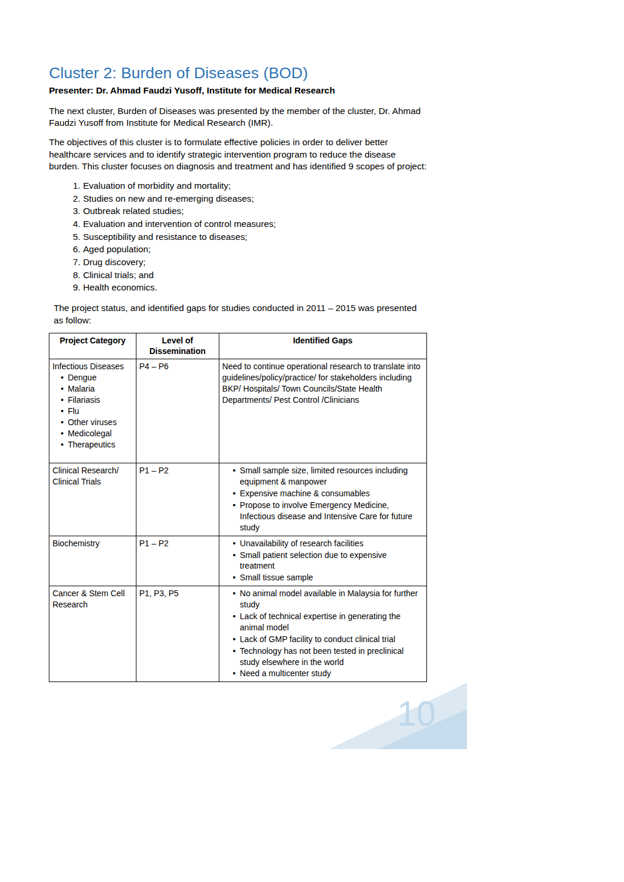Cluster 2: Burden of Diseases (BOD)
Presenter: Dr. Ahmad Faudzi Yusoff, Institute for Medical Research
The next cluster, Burden of Diseases was presented by the member of the cluster, Dr. Ahmad Faudzi Yusoff from Institute for Medical Research (IMR).
The objectives of this cluster is to formulate effective policies in order to deliver better healthcare services and to identify strategic intervention program to reduce the disease burden. This cluster focuses on diagnosis and treatment and has identified 9 scopes of project:
Evaluation of morbidity and mortality;
Studies on new and re-emerging diseases;
Outbreak related studies;
Evaluation and intervention of control measures;
Susceptibility and resistance to diseases;
Aged population;
Drug discovery;
Clinical trials; and
Health economics.
The project status, and identified gaps for studies conducted in 2011 – 2015 was presented as follow:
| Project Category | Level of Dissemination | Identified Gaps |
| --- | --- | --- |
| Infectious Diseases Dengue Malaria Filariasis Flu Other viruses Medicolegal Therapeutics | P4 – P6 | Need to continue operational research to translate into guidelines/policy/practice/ for stakeholders including BKP/ Hospitals/ Town Councils/State Health Departments/ Pest Control /Clinicians |
| Clinical Research/ Clinical Trials | P1 – P2 | Small sample size, limited resources including equipment & manpower Expensive machine & consumables Propose to involve Emergency Medicine, Infectious disease and Intensive Care for future study |
| Biochemistry | P1 – P2 | Unavailability of research facilities Small patient selection due to expensive treatment Small tissue sample |
| Cancer & Stem Cell Research | P1, P3, P5 | No animal model available in Malaysia for further study Lack of technical expertise in generating the animal model Lack of GMP facility to conduct clinical trial Technology has not been tested in preclinical study elsewhere in the world Need a multicenter study |
10